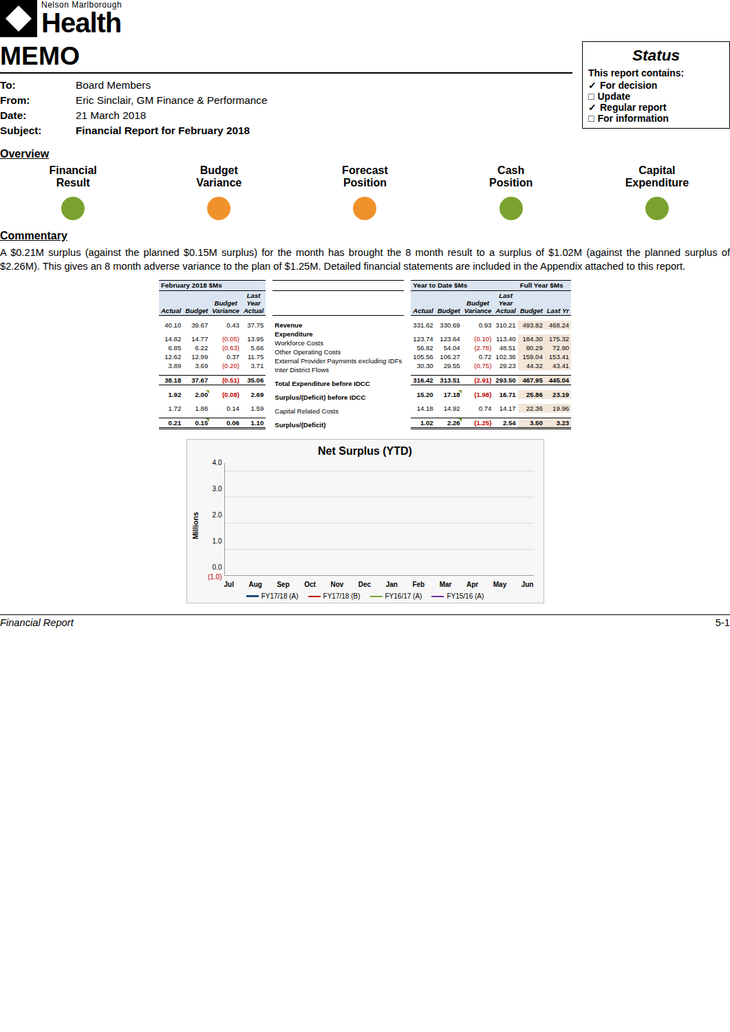Nelson Marlborough
Health
MEMO
| To: | Board Members |
| From: | Eric Sinclair, GM Finance & Performance |
| Date: | 21 March 2018 |
| Subject: | Financial Report for February 2018 |
Status
This report contains:
For decision
Update
Regular report
For information
Overview
| Financial Result | Budget Variance | Forecast Position | Cash Position | Capital Expenditure |
Commentary
A $0.21M surplus (against the planned $0.15M surplus) for the month has brought the 8 month result to a surplus of $1.02M (against the planned surplus of $2.26M). This gives an 8 month adverse variance to the plan of $1.25M. Detailed financial statements are included in the Appendix attached to this report.
| February 2018 $Ms |
| Actual | Budget | Budget Variance | Last Year Actual |
| 40.10 | 39.67 | 0.43 | 37.75 |
| 14.82 | 14.77 | (0.05) | 13.95 |
| 6.85 | 6.22 | (0.63) | 5.66 |
| 12.62 | 12.99 | 0.37 | 11.75 |
| 3.89 | 3.69 | (0.20) | 3.71 |
| 38.18 | 37.67 | (0.51) | 35.06 |
| 1.92 | 2.00 | (0.08) | 2.69 |
| 1.72 | 1.86 | 0.14 | 1.59 |
| 0.21 | 0.15 | 0.06 | 1.10 |
| Revenue |
| Expenditure |
| Workforce Costs |
| Other Operating Costs |
| External Provider Payments excluding IDFs |
| Inter District Flows |
| Total Expenditure before IDCC |
| Surplus/(Deficit) before IDCC |
| Capital Related Costs |
| Surplus/(Deficit) |
| Year to Date $Ms | Full Year $Ms |
| Actual | Budget | Budget Variance | Last Year Actual | Budget | Last Yr |
| 331.62 | 330.69 | 0.93 | 310.21 | 493.82 | 468.24 |
| 123.74 | 123.64 | (0.10) | 113.40 | 184.30 | 175.32 |
| 56.82 | 54.04 | (2.78) | 48.51 | 80.29 | 72.90 |
| 105.56 | 106.27 | 0.72 | 102.36 | 159.04 | 153.41 |
| 30.30 | 29.55 | (0.75) | 29.23 | 44.32 | 43.41 |
| 316.42 | 313.51 | (2.91) | 293.50 | 467.95 | 445.04 |
| 15.20 | 17.18 | (1.98) | 16.71 | 25.86 | 23.19 |
| 14.18 | 14.92 | 0.74 | 14.17 | 22.36 | 19.96 |
| 1.02 | 2.26 | (1.25) | 2.54 | 3.50 | 3.23 |
Net Surplus (YTD)
Millions
4.0
3.0
2.0
1.0
0.0
(1.0)
Jul Aug Sep Oct Nov Dec Jan Feb Mar Apr May Jun
FY17/18 (A) FY17/18 (B) FY16/17 (A) FY15/16 (A)
Financial Report
5-1